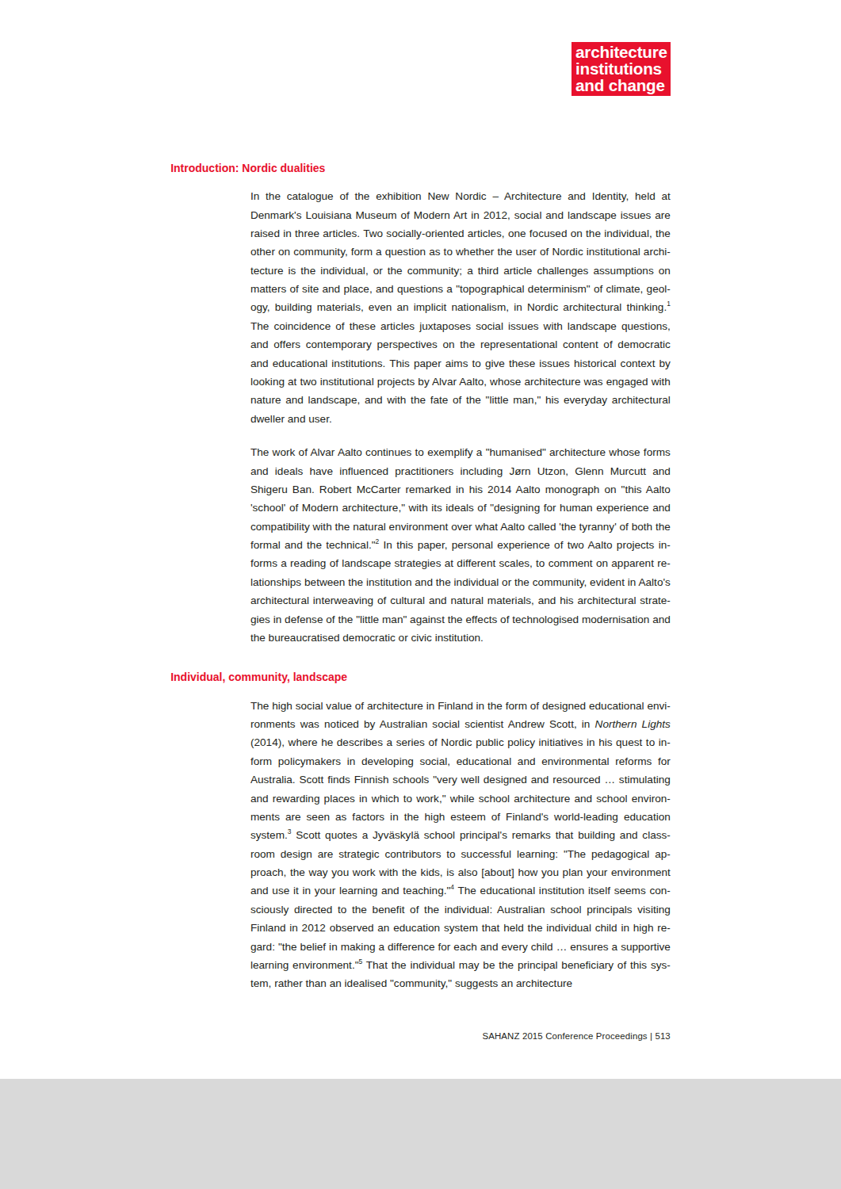architecture institutions and change
Introduction: Nordic dualities
In the catalogue of the exhibition New Nordic – Architecture and Identity, held at Denmark's Louisiana Museum of Modern Art in 2012, social and landscape issues are raised in three articles. Two socially-oriented articles, one focused on the individual, the other on community, form a question as to whether the user of Nordic institutional architecture is the individual, or the community; a third article challenges assumptions on matters of site and place, and questions a "topographical determinism" of climate, geology, building materials, even an implicit nationalism, in Nordic architectural thinking.1 The coincidence of these articles juxtaposes social issues with landscape questions, and offers contemporary perspectives on the representational content of democratic and educational institutions. This paper aims to give these issues historical context by looking at two institutional projects by Alvar Aalto, whose architecture was engaged with nature and landscape, and with the fate of the "little man," his everyday architectural dweller and user.
The work of Alvar Aalto continues to exemplify a "humanised" architecture whose forms and ideals have influenced practitioners including Jørn Utzon, Glenn Murcutt and Shigeru Ban. Robert McCarter remarked in his 2014 Aalto monograph on "this Aalto 'school' of Modern architecture," with its ideals of "designing for human experience and compatibility with the natural environment over what Aalto called 'the tyranny' of both the formal and the technical."2 In this paper, personal experience of two Aalto projects informs a reading of landscape strategies at different scales, to comment on apparent relationships between the institution and the individual or the community, evident in Aalto's architectural interweaving of cultural and natural materials, and his architectural strategies in defense of the "little man" against the effects of technologised modernisation and the bureaucratised democratic or civic institution.
Individual, community, landscape
The high social value of architecture in Finland in the form of designed educational environments was noticed by Australian social scientist Andrew Scott, in Northern Lights (2014), where he describes a series of Nordic public policy initiatives in his quest to inform policymakers in developing social, educational and environmental reforms for Australia. Scott finds Finnish schools "very well designed and resourced … stimulating and rewarding places in which to work," while school architecture and school environments are seen as factors in the high esteem of Finland's world-leading education system.3 Scott quotes a Jyväskylä school principal's remarks that building and classroom design are strategic contributors to successful learning: "The pedagogical approach, the way you work with the kids, is also [about] how you plan your environment and use it in your learning and teaching."4 The educational institution itself seems consciously directed to the benefit of the individual: Australian school principals visiting Finland in 2012 observed an education system that held the individual child in high regard: "the belief in making a difference for each and every child … ensures a supportive learning environment."5 That the individual may be the principal beneficiary of this system, rather than an idealised "community," suggests an architecture
SAHANZ 2015 Conference Proceedings | 513